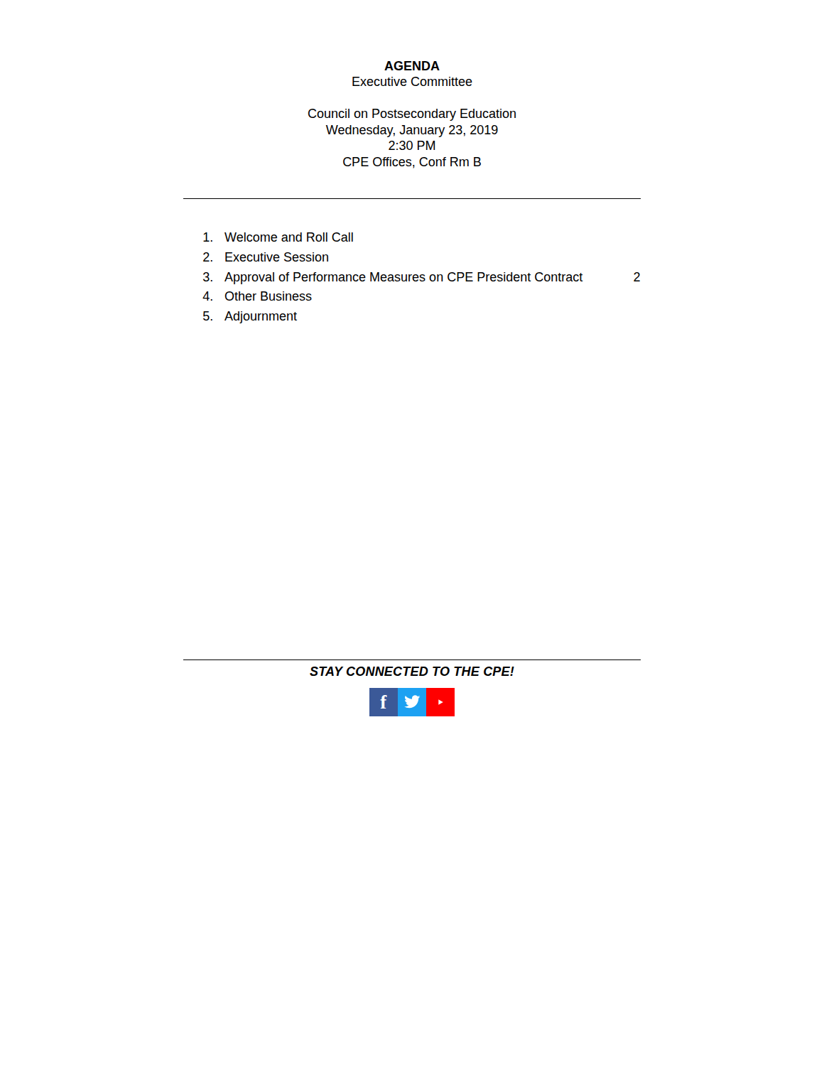AGENDA
Executive Committee
Council on Postsecondary Education
Wednesday, January 23, 2019
2:30 PM
CPE Offices, Conf Rm B
1.
Welcome and Roll Call
2.
Executive Session
3.
Approval of Performance Measures on CPE President Contract 2
4.
Other Business
5.
Adjournment
STAY CONNECTED TO THE CPE!
f